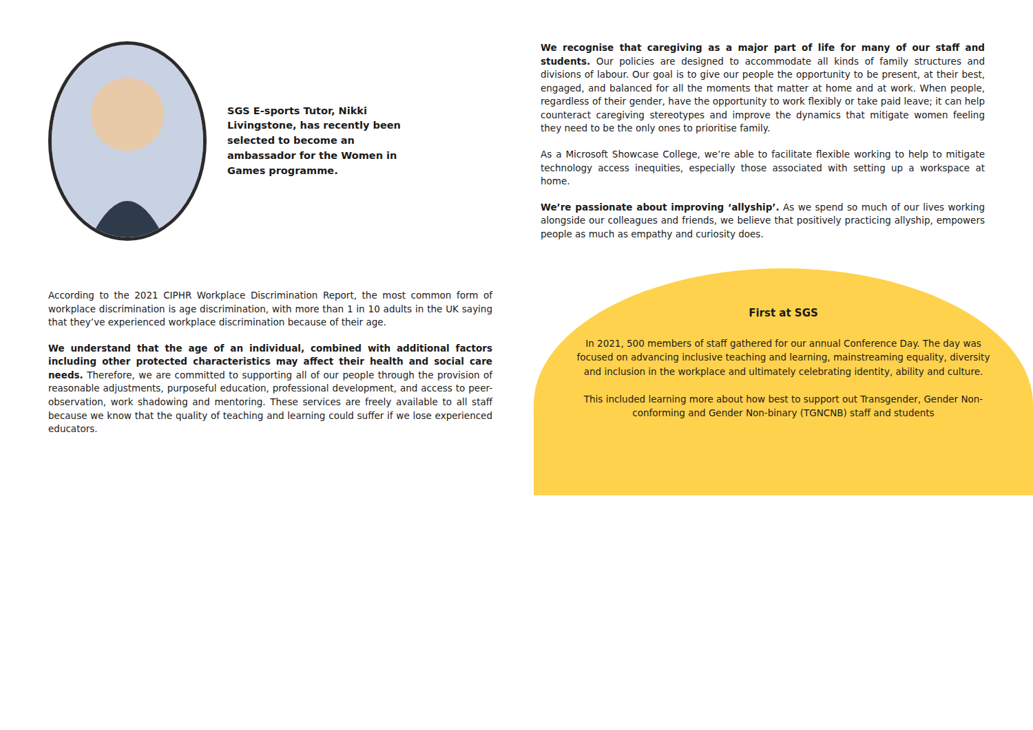SGS E-sports Tutor, Nikki Livingstone, has recently been selected to become an ambassador for the Women in Games programme.
According to the 2021 CIPHR Workplace Discrimination Report, the most common form of workplace discrimination is age discrimination, with more than 1 in 10 adults in the UK saying that they’ve experienced workplace discrimination because of their age.
We understand that the age of an individual, combined with additional factors including other protected characteristics may affect their health and social care needs. Therefore, we are committed to supporting all of our people through the provision of reasonable adjustments, purposeful education, professional development, and access to peer-observation, work shadowing and mentoring. These services are freely available to all staff because we know that the quality of teaching and learning could suffer if we lose experienced educators.
We recognise that caregiving as a major part of life for many of our staff and students. Our policies are designed to accommodate all kinds of family structures and divisions of labour. Our goal is to give our people the opportunity to be present, at their best, engaged, and balanced for all the moments that matter at home and at work. When people, regardless of their gender, have the opportunity to work flexibly or take paid leave; it can help counteract caregiving stereotypes and improve the dynamics that mitigate women feeling they need to be the only ones to prioritise family.
As a Microsoft Showcase College, we’re able to facilitate flexible working to help to mitigate technology access inequities, especially those associated with setting up a workspace at home.
We’re passionate about improving ‘allyship’. As we spend so much of our lives working alongside our colleagues and friends, we believe that positively practicing allyship, empowers people as much as empathy and curiosity does.
First at SGS
In 2021, 500 members of staff gathered for our annual Conference Day. The day was focused on advancing inclusive teaching and learning, mainstreaming equality, diversity and inclusion in the workplace and ultimately celebrating identity, ability and culture.
This included learning more about how best to support out Transgender, Gender Non-conforming and Gender Non-binary (TGNCNB) staff and students